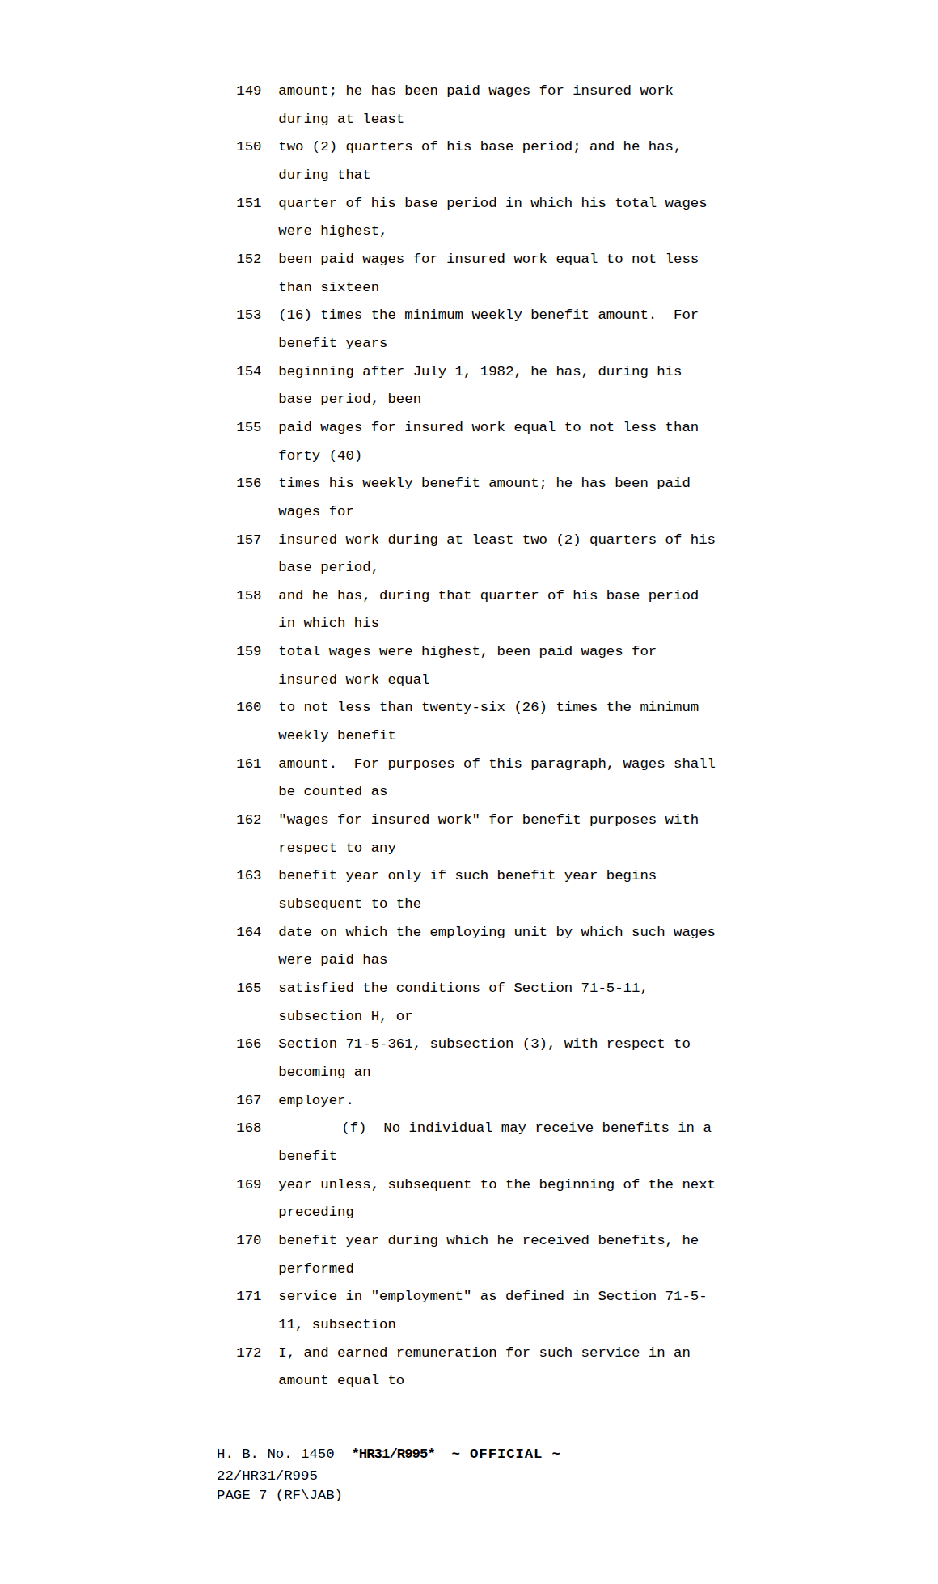149 amount; he has been paid wages for insured work during at least
150 two (2) quarters of his base period; and he has, during that
151 quarter of his base period in which his total wages were highest,
152 been paid wages for insured work equal to not less than sixteen
153(16) times the minimum weekly benefit amount. For benefit years
154 beginning after July 1, 1982, he has, during his base period, been
155 paid wages for insured work equal to not less than forty (40)
156 times his weekly benefit amount; he has been paid wages for
157 insured work during at least two (2) quarters of his base period,
158 and he has, during that quarter of his base period in which his
159 total wages were highest, been paid wages for insured work equal
160 to not less than twenty-six (26) times the minimum weekly benefit
161 amount. For purposes of this paragraph, wages shall be counted as
162"wages for insured work" for benefit purposes with respect to any
163 benefit year only if such benefit year begins subsequent to the
164 date on which the employing unit by which such wages were paid has
165 satisfied the conditions of Section 71-5-11, subsection H, or
166 Section 71-5-361, subsection (3), with respect to becoming an
167 employer.
168 (f) No individual may receive benefits in a benefit
169 year unless, subsequent to the beginning of the next preceding
170 benefit year during which he received benefits, he performed
171 service in "employment" as defined in Section 71-5-11, subsection
172 I, and earned remuneration for such service in an amount equal to
H. B. No. 1450 *HR31/R995* ~ OFFICIAL ~
22/HR31/R995
PAGE 7 (RF\JAB)